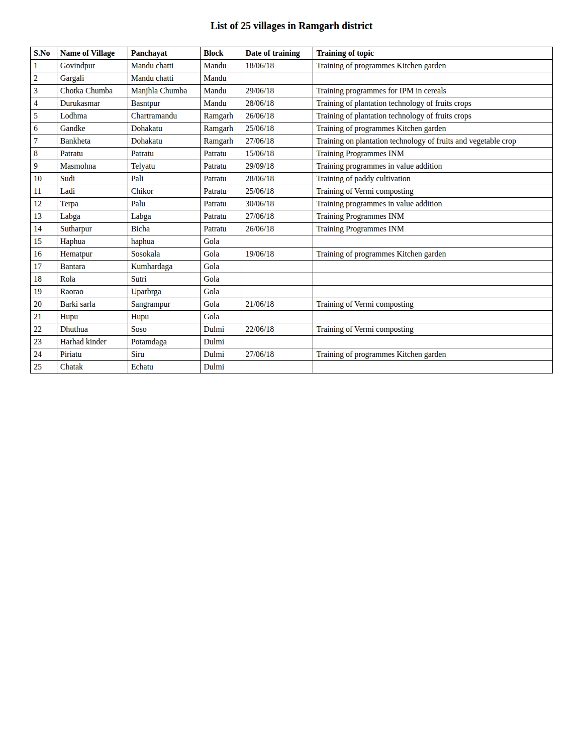List of 25 villages in Ramgarh district
| S.No | Name of Village | Panchayat | Block | Date of training | Training of topic |
| --- | --- | --- | --- | --- | --- |
| 1 | Govindpur | Mandu chatti | Mandu | 18/06/18 | Training of programmes Kitchen garden |
| 2 | Gargali | Mandu chatti | Mandu | | |
| 3 | Chotka Chumba | Manjhla Chumba | Mandu | 29/06/18 | Training programmes for IPM in cereals |
| 4 | Durukasmar | Basntpur | Mandu | 28/06/18 | Training of plantation technology of fruits crops |
| 5 | Lodhma | Chartramandu | Ramgarh | 26/06/18 | Training of plantation technology of fruits crops |
| 6 | Gandke | Dohakatu | Ramgarh | 25/06/18 | Training of programmes Kitchen garden |
| 7 | Bankheta | Dohakatu | Ramgarh | 27/06/18 | Training on plantation technology of fruits and vegetable crop |
| 8 | Patratu | Patratu | Patratu | 15/06/18 | Training Programmes INM |
| 9 | Masmohna | Telyatu | Patratu | 29/09/18 | Training programmes in value addition |
| 10 | Sudi | Pali | Patratu | 28/06/18 | Training of paddy cultivation |
| 11 | Ladi | Chikor | Patratu | 25/06/18 | Training of Vermi composting |
| 12 | Terpa | Palu | Patratu | 30/06/18 | Training programmes in value addition |
| 13 | Labga | Labga | Patratu | 27/06/18 | Training Programmes INM |
| 14 | Sutharpur | Bicha | Patratu | 26/06/18 | Training Programmes INM |
| 15 | Haphua | haphua | Gola | | |
| 16 | Hematpur | Sosokala | Gola | 19/06/18 | Training of programmes Kitchen garden |
| 17 | Bantara | Kumhardaga | Gola | | |
| 18 | Rola | Sutri | Gola | | |
| 19 | Raorao | Uparbrga | Gola | | |
| 20 | Barki sarla | Sangrampur | Gola | 21/06/18 | Training of Vermi composting |
| 21 | Hupu | Hupu | Gola | | |
| 22 | Dhuthua | Soso | Dulmi | 22/06/18 | Training of Vermi composting |
| 23 | Harhad kinder | Potamdaga | Dulmi | | |
| 24 | Piriatu | Siru | Dulmi | 27/06/18 | Training of programmes Kitchen garden |
| 25 | Chatak | Echatu | Dulmi | | |